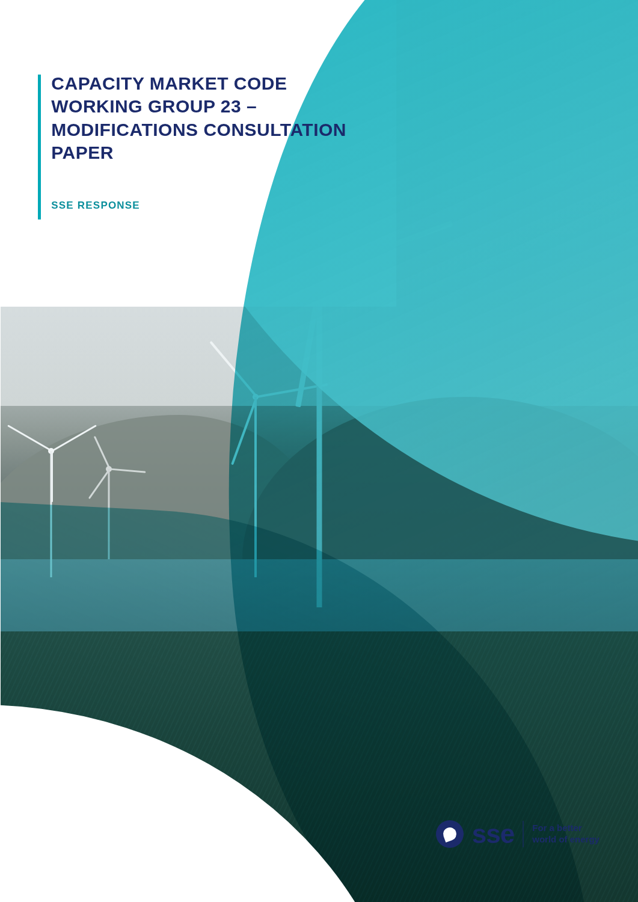Capacity Market Code Working Group 23 – Modifications Consultation Paper
SSE Response
sse For a better
world of energy